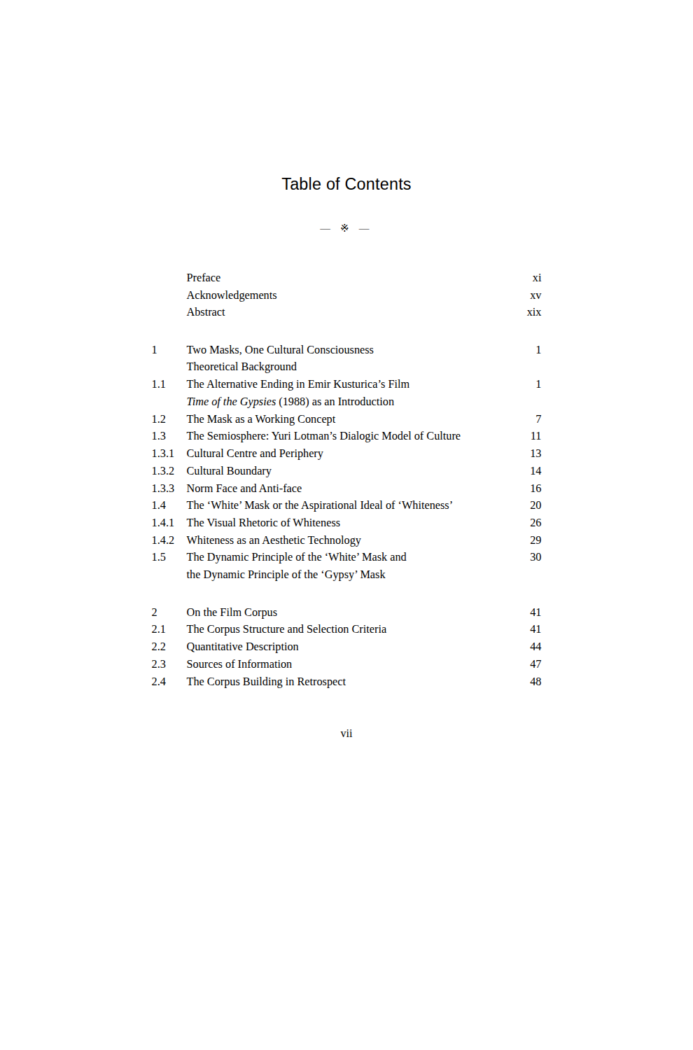Table of Contents
— ※ —
| | Preface | xi |
| | Acknowledgements | xv |
| | Abstract | xix |
| 1 | Two Masks, One Cultural Consciousness | 1 |
| | Theoretical Background | |
| 1.1 | The Alternative Ending in Emir Kusturica’s Film | 1 |
| | Time of the Gypsies (1988) as an Introduction | |
| 1.2 | The Mask as a Working Concept | 7 |
| 1.3 | The Semiosphere: Yuri Lotman’s Dialogic Model of Culture | 11 |
| 1.3.1 | Cultural Centre and Periphery | 13 |
| 1.3.2 | Cultural Boundary | 14 |
| 1.3.3 | Norm Face and Anti-face | 16 |
| 1.4 | The ‘White’ Mask or the Aspirational Ideal of ‘Whiteness’ | 20 |
| 1.4.1 | The Visual Rhetoric of Whiteness | 26 |
| 1.4.2 | Whiteness as an Aesthetic Technology | 29 |
| 1.5 | The Dynamic Principle of the ‘White’ Mask and | 30 |
| | the Dynamic Principle of the ‘Gypsy’ Mask | |
| 2 | On the Film Corpus | 41 |
| 2.1 | The Corpus Structure and Selection Criteria | 41 |
| 2.2 | Quantitative Description | 44 |
| 2.3 | Sources of Information | 47 |
| 2.4 | The Corpus Building in Retrospect | 48 |
vii